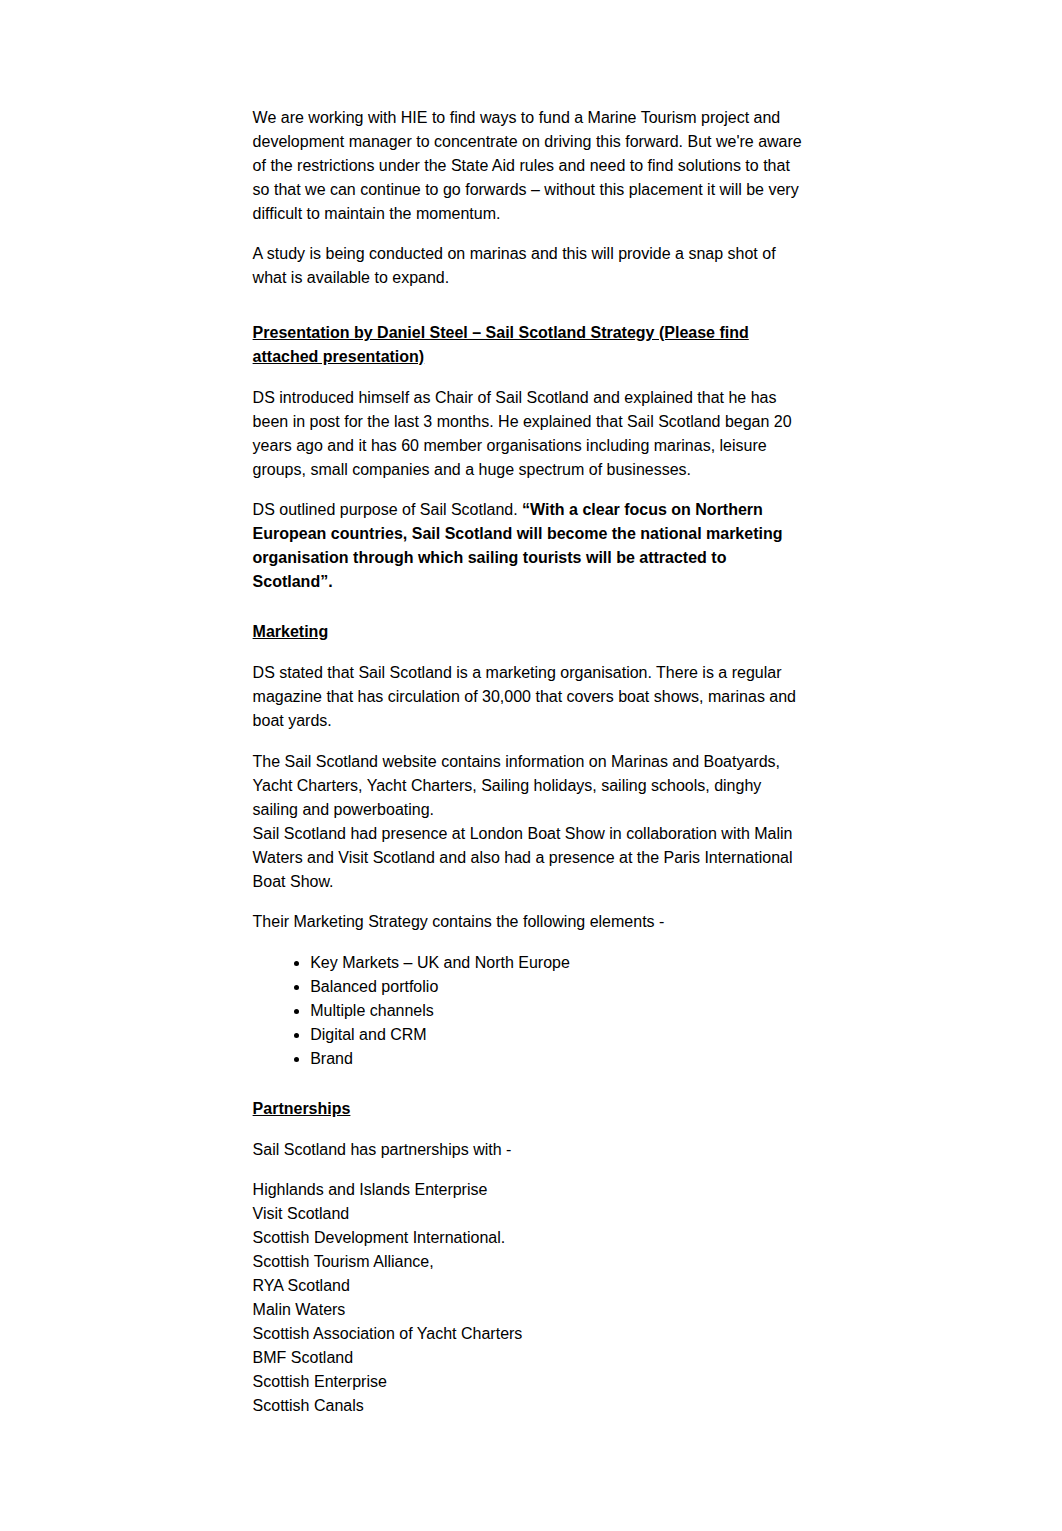We are working with HIE to find ways to fund a Marine Tourism project and development manager to concentrate on driving this forward. But we're aware of the restrictions under the State Aid rules and need to find solutions to that so that we can continue to go forwards – without this placement it will be very difficult to maintain the momentum.
A study is being conducted on marinas and this will provide a snap shot of what is available to expand.
Presentation by Daniel Steel – Sail Scotland Strategy (Please find attached presentation)
DS introduced himself as Chair of Sail Scotland and explained that he has been in post for the last 3 months. He explained that Sail Scotland began 20 years ago and it has 60 member organisations including marinas, leisure groups, small companies and a huge spectrum of businesses.
DS outlined purpose of Sail Scotland. “With a clear focus on Northern European countries, Sail Scotland will become the national marketing organisation through which sailing tourists will be attracted to Scotland”.
Marketing
DS stated that Sail Scotland is a marketing organisation. There is a regular magazine that has circulation of 30,000 that covers boat shows, marinas and boat yards.
The Sail Scotland website contains information on Marinas and Boatyards, Yacht Charters, Yacht Charters, Sailing holidays, sailing schools, dinghy sailing and powerboating.
Sail Scotland had presence at London Boat Show in collaboration with Malin Waters and Visit Scotland and also had a presence at the Paris International Boat Show.
Their Marketing Strategy contains the following elements -
Key Markets – UK and North Europe
Balanced portfolio
Multiple channels
Digital and CRM
Brand
Partnerships
Sail Scotland has partnerships with -
Highlands and Islands Enterprise Visit Scotland Scottish Development International. Scottish Tourism Alliance, RYA Scotland Malin Waters Scottish Association of Yacht Charters BMF Scotland Scottish Enterprise Scottish Canals